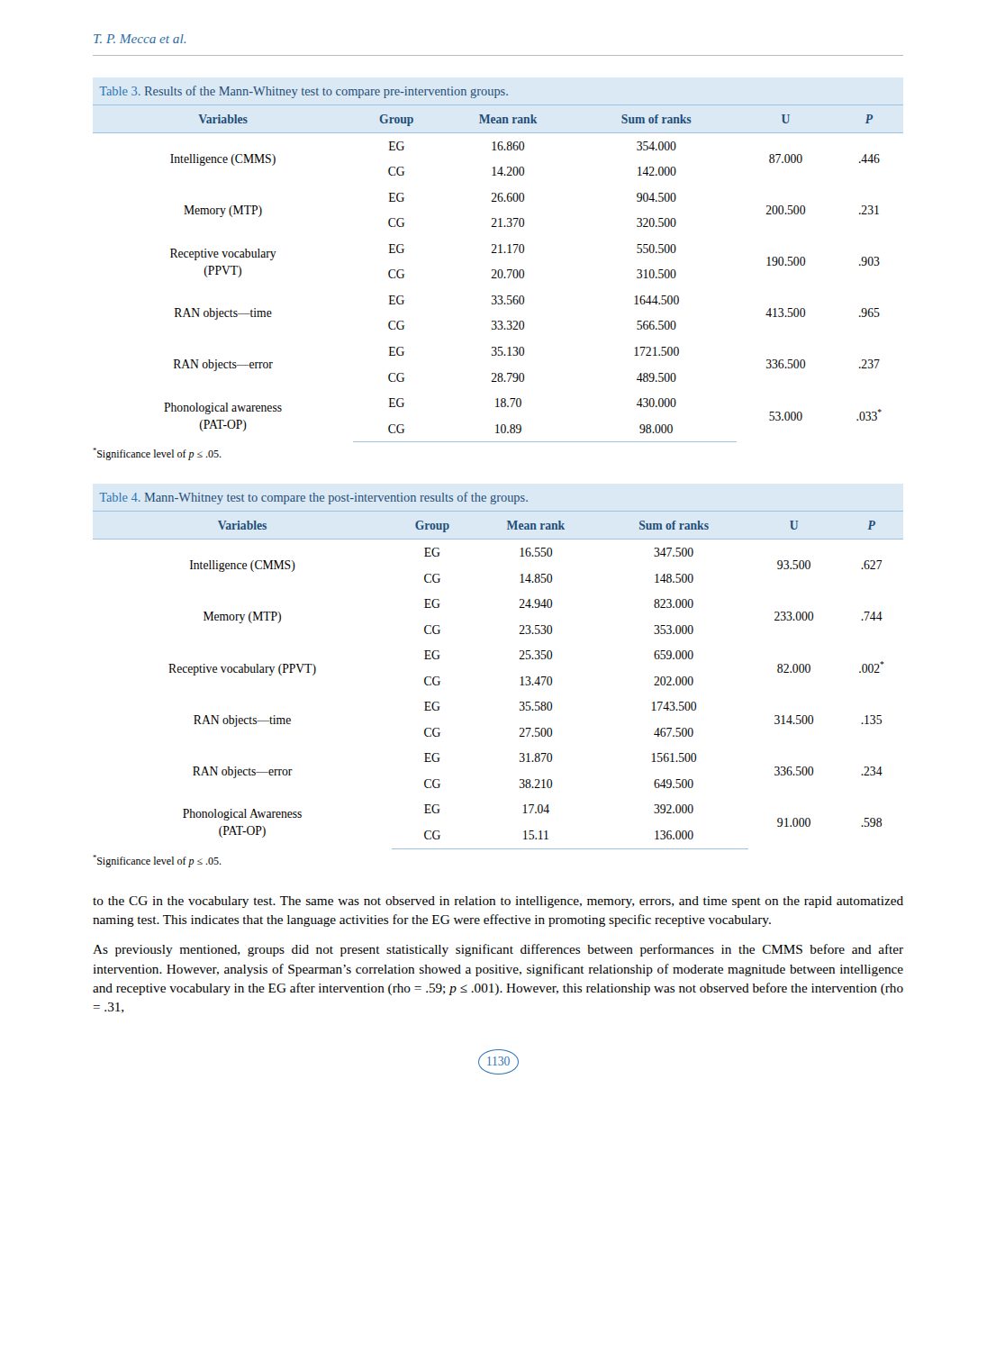T. P. Mecca et al.
Table 3. Results of the Mann-Whitney test to compare pre-intervention groups.
| Variables | Group | Mean rank | Sum of ranks | U | P |
| --- | --- | --- | --- | --- | --- |
| Intelligence (CMMS) | EG | 16.860 | 354.000 | 87.000 | .446 |
| CG | 14.200 | 142.000 |
| Memory (MTP) | EG | 26.600 | 904.500 | 200.500 | .231 |
| CG | 21.370 | 320.500 |
| Receptive vocabulary (PPVT) | EG | 21.170 | 550.500 | 190.500 | .903 |
| CG | 20.700 | 310.500 |
| RAN objects—time | EG | 33.560 | 1644.500 | 413.500 | .965 |
| CG | 33.320 | 566.500 |
| RAN objects—error | EG | 35.130 | 1721.500 | 336.500 | .237 |
| CG | 28.790 | 489.500 |
| Phonological awareness (PAT-OP) | EG | 18.70 | 430.000 | 53.000 | .033 * |
| CG | 10.89 | 98.000 |
*Significance level of p ≤ .05.
Table 4. Mann-Whitney test to compare the post-intervention results of the groups.
| Variables | Group | Mean rank | Sum of ranks | U | P |
| --- | --- | --- | --- | --- | --- |
| Intelligence (CMMS) | EG | 16.550 | 347.500 | 93.500 | .627 |
| CG | 14.850 | 148.500 |
| Memory (MTP) | EG | 24.940 | 823.000 | 233.000 | .744 |
| CG | 23.530 | 353.000 |
| Receptive vocabulary (PPVT) | EG | 25.350 | 659.000 | 82.000 | .002 * |
| CG | 13.470 | 202.000 |
| RAN objects—time | EG | 35.580 | 1743.500 | 314.500 | .135 |
| CG | 27.500 | 467.500 |
| RAN objects—error | EG | 31.870 | 1561.500 | 336.500 | .234 |
| CG | 38.210 | 649.500 |
| Phonological Awareness (PAT-OP) | EG | 17.04 | 392.000 | 91.000 | .598 |
| CG | 15.11 | 136.000 |
*Significance level of p ≤ .05.
to the CG in the vocabulary test. The same was not observed in relation to intelligence, memory, errors, and time spent on the rapid automatized naming test. This indicates that the language activities for the EG were effective in promoting specific receptive vocabulary.
As previously mentioned, groups did not present statistically significant differences between performances in the CMMS before and after intervention. However, analysis of Spearman’s correlation showed a positive, significant relationship of moderate magnitude between intelligence and receptive vocabulary in the EG after intervention (rho = .59; p ≤ .001). However, this relationship was not observed before the intervention (rho = .31,
1130